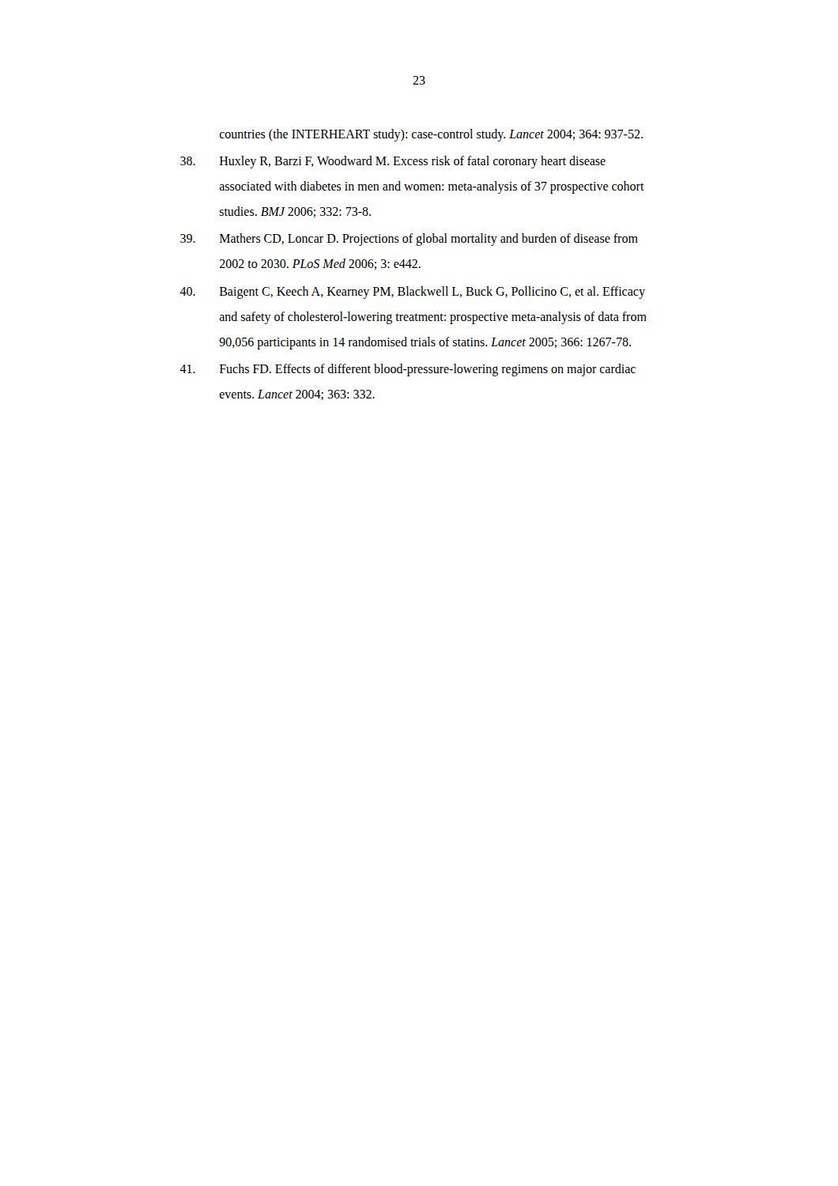23
countries (the INTERHEART study): case-control study. Lancet 2004; 364: 937-52.
38. Huxley R, Barzi F, Woodward M. Excess risk of fatal coronary heart disease associated with diabetes in men and women: meta-analysis of 37 prospective cohort studies. BMJ 2006; 332: 73-8.
39. Mathers CD, Loncar D. Projections of global mortality and burden of disease from 2002 to 2030. PLoS Med 2006; 3: e442.
40. Baigent C, Keech A, Kearney PM, Blackwell L, Buck G, Pollicino C, et al. Efficacy and safety of cholesterol-lowering treatment: prospective meta-analysis of data from 90,056 participants in 14 randomised trials of statins. Lancet 2005; 366: 1267-78.
41. Fuchs FD. Effects of different blood-pressure-lowering regimens on major cardiac events. Lancet 2004; 363: 332.